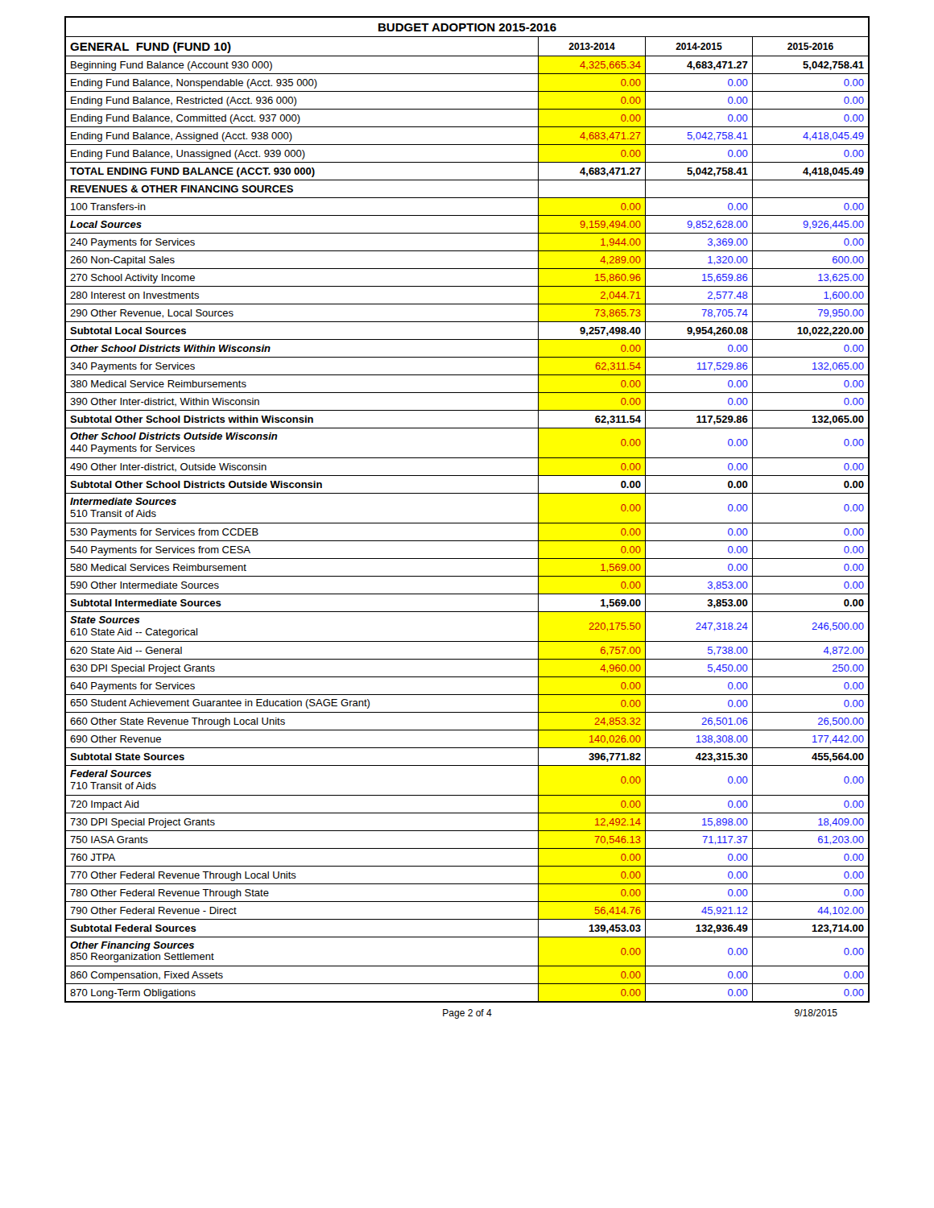| BUDGET ADOPTION 2015-2016 |
| GENERAL FUND (FUND 10) | 2013-2014 | 2014-2015 | 2015-2016 |
| Beginning Fund Balance (Account 930 000) | 4,325,665.34 | 4,683,471.27 | 5,042,758.41 |
| Ending Fund Balance, Nonspendable (Acct. 935 000) | 0.00 | 0.00 | 0.00 |
| Ending Fund Balance, Restricted (Acct. 936 000) | 0.00 | 0.00 | 0.00 |
| Ending Fund Balance, Committed (Acct. 937 000) | 0.00 | 0.00 | 0.00 |
| Ending Fund Balance, Assigned (Acct. 938 000) | 4,683,471.27 | 5,042,758.41 | 4,418,045.49 |
| Ending Fund Balance, Unassigned (Acct. 939 000) | 0.00 | 0.00 | 0.00 |
| TOTAL ENDING FUND BALANCE (ACCT. 930 000) | 4,683,471.27 | 5,042,758.41 | 4,418,045.49 |
| REVENUES & OTHER FINANCING SOURCES | | | |
| 100 Transfers-in | 0.00 | 0.00 | 0.00 |
| Local Sources | 9,159,494.00 | 9,852,628.00 | 9,926,445.00 |
| 240 Payments for Services | 1,944.00 | 3,369.00 | 0.00 |
| 260 Non-Capital Sales | 4,289.00 | 1,320.00 | 600.00 |
| 270 School Activity Income | 15,860.96 | 15,659.86 | 13,625.00 |
| 280 Interest on Investments | 2,044.71 | 2,577.48 | 1,600.00 |
| 290 Other Revenue, Local Sources | 73,865.73 | 78,705.74 | 79,950.00 |
| Subtotal Local Sources | 9,257,498.40 | 9,954,260.08 | 10,022,220.00 |
| Other School Districts Within Wisconsin | 0.00 | 0.00 | 0.00 |
| 340 Payments for Services | 62,311.54 | 117,529.86 | 132,065.00 |
| 380 Medical Service Reimbursements | 0.00 | 0.00 | 0.00 |
| 390 Other Inter-district, Within Wisconsin | 0.00 | 0.00 | 0.00 |
| Subtotal Other School Districts within Wisconsin | 62,311.54 | 117,529.86 | 132,065.00 |
| Other School Districts Outside Wisconsin 440 Payments for Services | 0.00 | 0.00 | 0.00 |
| 490 Other Inter-district, Outside Wisconsin | 0.00 | 0.00 | 0.00 |
| Subtotal Other School Districts Outside Wisconsin | 0.00 | 0.00 | 0.00 |
| Intermediate Sources 510 Transit of Aids | 0.00 | 0.00 | 0.00 |
| 530 Payments for Services from CCDEB | 0.00 | 0.00 | 0.00 |
| 540 Payments for Services from CESA | 0.00 | 0.00 | 0.00 |
| 580 Medical Services Reimbursement | 1,569.00 | 0.00 | 0.00 |
| 590 Other Intermediate Sources | 0.00 | 3,853.00 | 0.00 |
| Subtotal Intermediate Sources | 1,569.00 | 3,853.00 | 0.00 |
| State Sources 610 State Aid -- Categorical | 220,175.50 | 247,318.24 | 246,500.00 |
| 620 State Aid -- General | 6,757.00 | 5,738.00 | 4,872.00 |
| 630 DPI Special Project Grants | 4,960.00 | 5,450.00 | 250.00 |
| 640 Payments for Services | 0.00 | 0.00 | 0.00 |
| 650 Student Achievement Guarantee in Education (SAGE Grant) | 0.00 | 0.00 | 0.00 |
| 660 Other State Revenue Through Local Units | 24,853.32 | 26,501.06 | 26,500.00 |
| 690 Other Revenue | 140,026.00 | 138,308.00 | 177,442.00 |
| Subtotal State Sources | 396,771.82 | 423,315.30 | 455,564.00 |
| Federal Sources 710 Transit of Aids | 0.00 | 0.00 | 0.00 |
| 720 Impact Aid | 0.00 | 0.00 | 0.00 |
| 730 DPI Special Project Grants | 12,492.14 | 15,898.00 | 18,409.00 |
| 750 IASA Grants | 70,546.13 | 71,117.37 | 61,203.00 |
| 760 JTPA | 0.00 | 0.00 | 0.00 |
| 770 Other Federal Revenue Through Local Units | 0.00 | 0.00 | 0.00 |
| 780 Other Federal Revenue Through State | 0.00 | 0.00 | 0.00 |
| 790 Other Federal Revenue - Direct | 56,414.76 | 45,921.12 | 44,102.00 |
| Subtotal Federal Sources | 139,453.03 | 132,936.49 | 123,714.00 |
| Other Financing Sources 850 Reorganization Settlement | 0.00 | 0.00 | 0.00 |
| 860 Compensation, Fixed Assets | 0.00 | 0.00 | 0.00 |
| 870 Long-Term Obligations | 0.00 | 0.00 | 0.00 |
Page 2 of 4
9/18/2015